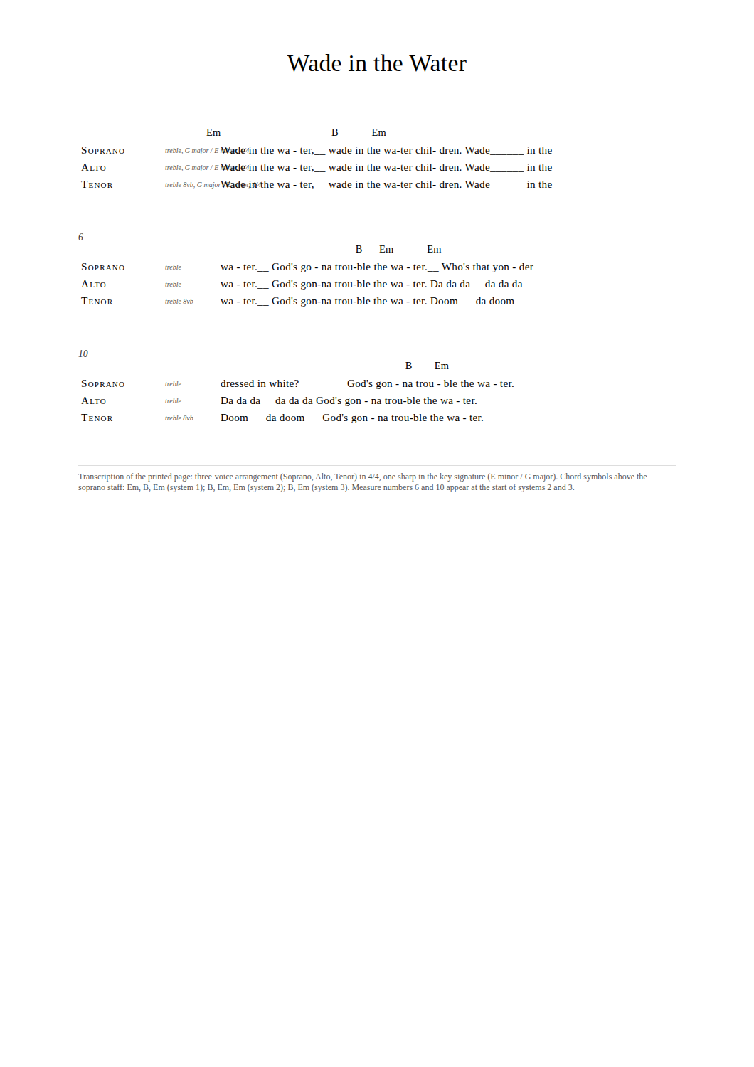Wade in the Water
Em B Em
| Soprano | treble, G major / E minor, 4/4 | Wade in the wa - ter,__ wade in the wa-ter chil- dren. Wade______ in the |
| Alto | treble, G major / E minor, 4/4 | Wade in the wa - ter,__ wade in the wa-ter chil- dren. Wade______ in the |
| Tenor | treble 8vb, G major / E minor, 4/4 | Wade in the wa - ter,__ wade in the wa-ter chil- dren. Wade______ in the |
6
B Em Em
| Soprano | treble | wa - ter.__ God's go - na trou-ble the wa - ter.__ Who's that yon - der |
| Alto | treble | wa - ter.__ God's gon-na trou-ble the wa - ter. Da da da da da da |
| Tenor | treble 8vb | wa - ter.__ God's gon-na trou-ble the wa - ter. Doom da doom |
10
B Em
| Soprano | treble | dressed in white?________ God's gon - na trou - ble the wa - ter.__ |
| Alto | treble | Da da da da da da God's gon - na trou-ble the wa - ter. |
| Tenor | treble 8vb | Doom da doom God's gon - na trou-ble the wa - ter. |
Transcription of the printed page: three-voice arrangement (Soprano, Alto, Tenor) in 4/4, one sharp in the key signature (E minor / G major). Chord symbols above the soprano staff: Em, B, Em (system 1); B, Em, Em (system 2); B, Em (system 3). Measure numbers 6 and 10 appear at the start of systems 2 and 3.